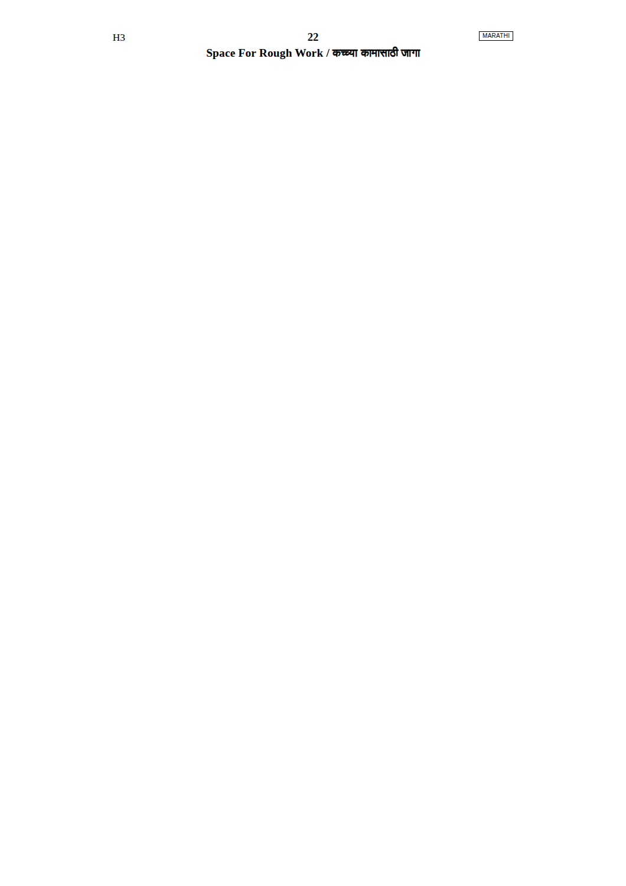H3
22
MARATHI
Space For Rough Work / कच्च्या कामासाठी जागा